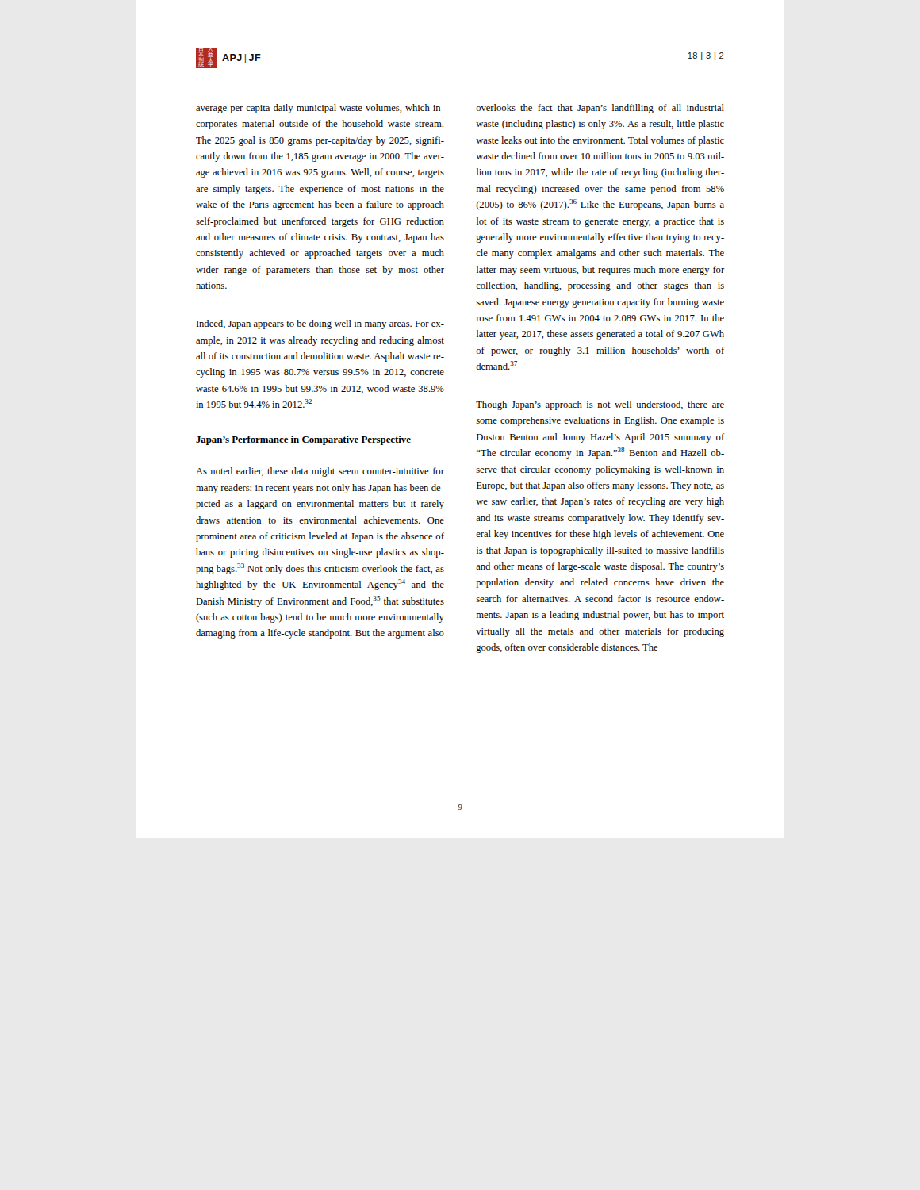日人 本亜 刊太 誌平
APJ|JF
18 | 3 | 2
average per capita daily municipal waste volumes, which incorporates material outside of the household waste stream. The 2025 goal is 850 grams per-capita/day by 2025, significantly down from the 1,185 gram average in 2000. The average achieved in 2016 was 925 grams. Well, of course, targets are simply targets. The experience of most nations in the wake of the Paris agreement has been a failure to approach self-proclaimed but unenforced targets for GHG reduction and other measures of climate crisis. By contrast, Japan has consistently achieved or approached targets over a much wider range of parameters than those set by most other nations.
Indeed, Japan appears to be doing well in many areas. For example, in 2012 it was already recycling and reducing almost all of its construction and demolition waste. Asphalt waste recycling in 1995 was 80.7% versus 99.5% in 2012, concrete waste 64.6% in 1995 but 99.3% in 2012, wood waste 38.9% in 1995 but 94.4% in 2012.32
Japan’s Performance in Comparative Perspective
As noted earlier, these data might seem counter-intuitive for many readers: in recent years not only has Japan has been depicted as a laggard on environmental matters but it rarely draws attention to its environmental achievements. One prominent area of criticism leveled at Japan is the absence of bans or pricing disincentives on single-use plastics as shopping bags.33 Not only does this criticism overlook the fact, as highlighted by the UK Environmental Agency34 and the Danish Ministry of Environment and Food,35 that substitutes (such as cotton bags) tend to be much more environmentally damaging from a life-cycle standpoint. But the argument also overlooks the fact that Japan’s landfilling of all industrial waste (including plastic) is only 3%. As a result, little plastic waste leaks out into the environment. Total volumes of plastic waste declined from over 10 million tons in 2005 to 9.03 million tons in 2017, while the rate of recycling (including thermal recycling) increased over the same period from 58% (2005) to 86% (2017).36 Like the Europeans, Japan burns a lot of its waste stream to generate energy, a practice that is generally more environmentally effective than trying to recycle many complex amalgams and other such materials. The latter may seem virtuous, but requires much more energy for collection, handling, processing and other stages than is saved. Japanese energy generation capacity for burning waste rose from 1.491 GWs in 2004 to 2.089 GWs in 2017. In the latter year, 2017, these assets generated a total of 9.207 GWh of power, or roughly 3.1 million households’ worth of demand.37
Though Japan’s approach is not well understood, there are some comprehensive evaluations in English. One example is Duston Benton and Jonny Hazel’s April 2015 summary of “The circular economy in Japan.”38 Benton and Hazell observe that circular economy policymaking is well-known in Europe, but that Japan also offers many lessons. They note, as we saw earlier, that Japan’s rates of recycling are very high and its waste streams comparatively low. They identify several key incentives for these high levels of achievement. One is that Japan is topographically ill-suited to massive landfills and other means of large-scale waste disposal. The country’s population density and related concerns have driven the search for alternatives. A second factor is resource endowments. Japan is a leading industrial power, but has to import virtually all the metals and other materials for producing goods, often over considerable distances. The
9